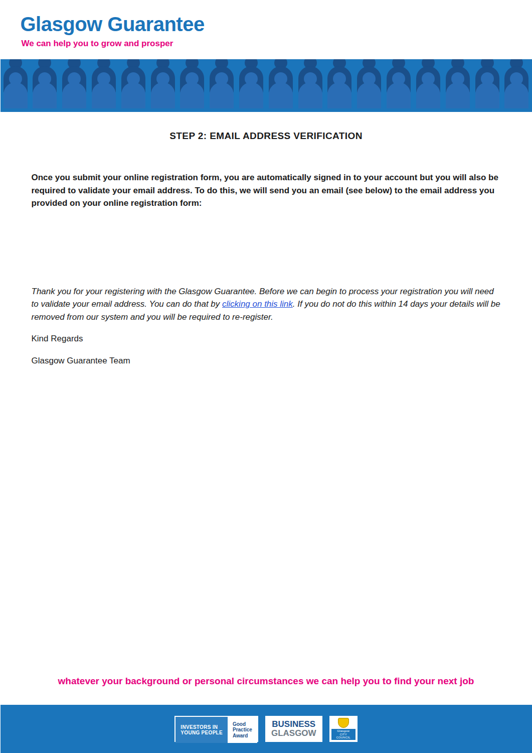Glasgow Guarantee
We can help you to grow and prosper
STEP 2: EMAIL ADDRESS VERIFICATION
Once you submit your online registration form, you are automatically signed in to your account but you will also be required to validate your email address. To do this, we will send you an email (see below) to the email address you provided on your online registration form:
Thank you for your registering with the Glasgow Guarantee. Before we can begin to process your registration you will need to validate your email address. You can do that by clicking on this link. If you do not do this within 14 days your details will be removed from our system and you will be required to re-register.
Kind Regards
Glasgow Guarantee Team
whatever your background or personal circumstances we can help you to find your next job
Investors in
Young People
Good
Practice
Award
BUSINESS GLASGOW
Glasgow
CITY COUNCIL